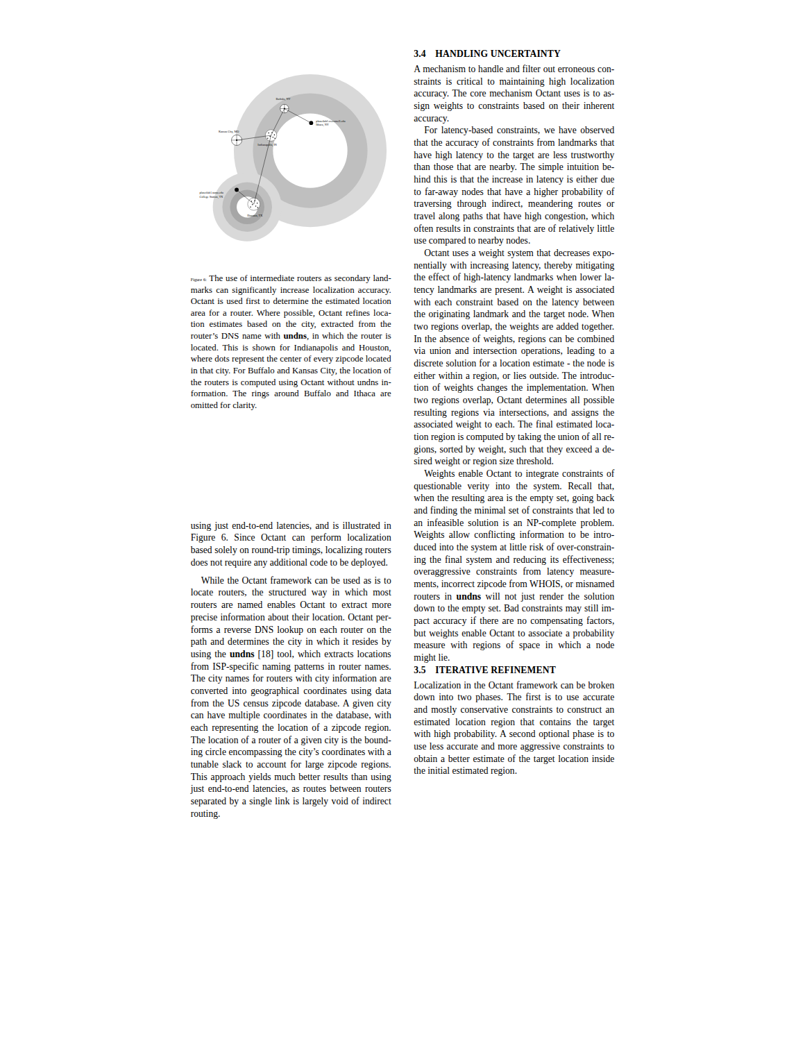Buffalo, NY planetlab1.cs.cornell.edu Ithaca, NY Kansas City, MO Indianapolis, IN Houston, TX planetlab1.tamu.edu College Station, TX
Figure 6: The use of intermediate routers as secondary landmarks can significantly increase localization accuracy. Octant is used first to determine the estimated location area for a router. Where possible, Octant refines location estimates based on the city, extracted from the router’s DNS name with undns, in which the router is located. This is shown for Indianapolis and Houston, where dots represent the center of every zipcode located in that city. For Buffalo and Kansas City, the location of the routers is computed using Octant without undns information. The rings around Buffalo and Ithaca are omitted for clarity.
using just end-to-end latencies, and is illustrated in Figure 6. Since Octant can perform localization based solely on round-trip timings, localizing routers does not require any additional code to be deployed.
While the Octant framework can be used as is to locate routers, the structured way in which most routers are named enables Octant to extract more precise information about their location. Octant performs a reverse DNS lookup on each router on the path and determines the city in which it resides by using the undns [18] tool, which extracts locations from ISP-specific naming patterns in router names. The city names for routers with city information are converted into geographical coordinates using data from the US census zipcode database. A given city can have multiple coordinates in the database, with each representing the location of a zipcode region. The location of a router of a given city is the bounding circle encompassing the city’s coordinates with a tunable slack to account for large zipcode regions. This approach yields much better results than using just end-to-end latencies, as routes between routers separated by a single link is largely void of indirect routing.
3.4 HANDLING UNCERTAINTY
A mechanism to handle and filter out erroneous constraints is critical to maintaining high localization accuracy. The core mechanism Octant uses is to assign weights to constraints based on their inherent accuracy.
For latency-based constraints, we have observed that the accuracy of constraints from landmarks that have high latency to the target are less trustworthy than those that are nearby. The simple intuition behind this is that the increase in latency is either due to far-away nodes that have a higher probability of traversing through indirect, meandering routes or travel along paths that have high congestion, which often results in constraints that are of relatively little use compared to nearby nodes.
Octant uses a weight system that decreases exponentially with increasing latency, thereby mitigating the effect of high-latency landmarks when lower latency landmarks are present. A weight is associated with each constraint based on the latency between the originating landmark and the target node. When two regions overlap, the weights are added together. In the absence of weights, regions can be combined via union and intersection operations, leading to a discrete solution for a location estimate - the node is either within a region, or lies outside. The introduction of weights changes the implementation. When two regions overlap, Octant determines all possible resulting regions via intersections, and assigns the associated weight to each. The final estimated location region is computed by taking the union of all regions, sorted by weight, such that they exceed a desired weight or region size threshold.
Weights enable Octant to integrate constraints of questionable verity into the system. Recall that, when the resulting area is the empty set, going back and finding the minimal set of constraints that led to an infeasible solution is an NP-complete problem. Weights allow conflicting information to be introduced into the system at little risk of over-constraining the final system and reducing its effectiveness; overaggressive constraints from latency measurements, incorrect zipcode from WHOIS, or misnamed routers in undns will not just render the solution down to the empty set. Bad constraints may still impact accuracy if there are no compensating factors, but weights enable Octant to associate a probability measure with regions of space in which a node might lie.
3.5 ITERATIVE REFINEMENT
Localization in the Octant framework can be broken down into two phases. The first is to use accurate and mostly conservative constraints to construct an estimated location region that contains the target with high probability. A second optional phase is to use less accurate and more aggressive constraints to obtain a better estimate of the target location inside the initial estimated region.